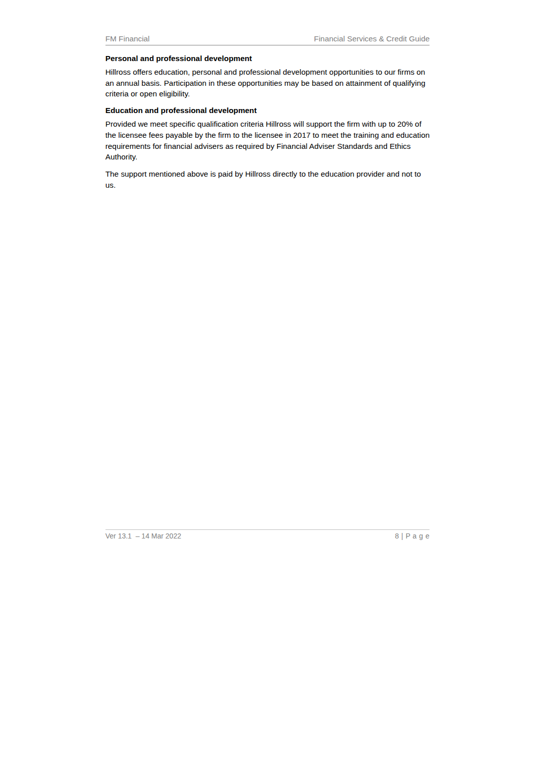FM Financial
Financial Services & Credit Guide
Personal and professional development
Hillross offers education, personal and professional development opportunities to our firms on an annual basis. Participation in these opportunities may be based on attainment of qualifying criteria or open eligibility.
Education and professional development
Provided we meet specific qualification criteria Hillross will support the firm with up to 20% of the licensee fees payable by the firm to the licensee in 2017 to meet the training and education requirements for financial advisers as required by Financial Adviser Standards and Ethics Authority.
The support mentioned above is paid by Hillross directly to the education provider and not to us.
Ver 13.1 – 14 Mar 2022
8 | P a g e